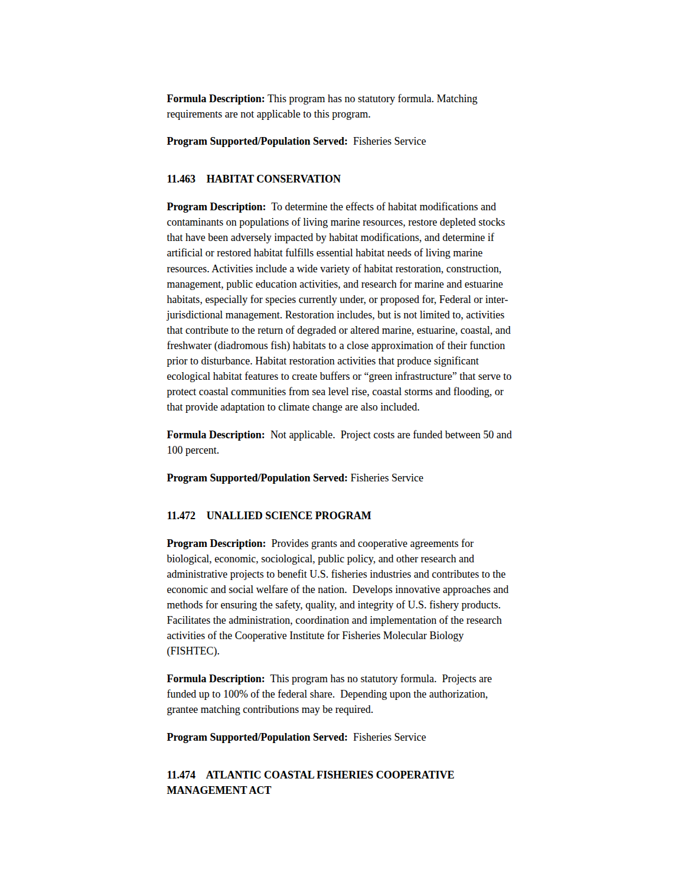Formula Description: This program has no statutory formula. Matching requirements are not applicable to this program.
Program Supported/Population Served: Fisheries Service
11.463 HABITAT CONSERVATION
Program Description: To determine the effects of habitat modifications and contaminants on populations of living marine resources, restore depleted stocks that have been adversely impacted by habitat modifications, and determine if artificial or restored habitat fulfills essential habitat needs of living marine resources. Activities include a wide variety of habitat restoration, construction, management, public education activities, and research for marine and estuarine habitats, especially for species currently under, or proposed for, Federal or inter-jurisdictional management. Restoration includes, but is not limited to, activities that contribute to the return of degraded or altered marine, estuarine, coastal, and freshwater (diadromous fish) habitats to a close approximation of their function prior to disturbance. Habitat restoration activities that produce significant ecological habitat features to create buffers or “green infrastructure” that serve to protect coastal communities from sea level rise, coastal storms and flooding, or that provide adaptation to climate change are also included.
Formula Description: Not applicable. Project costs are funded between 50 and 100 percent.
Program Supported/Population Served: Fisheries Service
11.472 UNALLIED SCIENCE PROGRAM
Program Description: Provides grants and cooperative agreements for biological, economic, sociological, public policy, and other research and administrative projects to benefit U.S. fisheries industries and contributes to the economic and social welfare of the nation. Develops innovative approaches and methods for ensuring the safety, quality, and integrity of U.S. fishery products. Facilitates the administration, coordination and implementation of the research activities of the Cooperative Institute for Fisheries Molecular Biology (FISHTEC).
Formula Description: This program has no statutory formula. Projects are funded up to 100% of the federal share. Depending upon the authorization, grantee matching contributions may be required.
Program Supported/Population Served: Fisheries Service
11.474 ATLANTIC COASTAL FISHERIES COOPERATIVE MANAGEMENT ACT